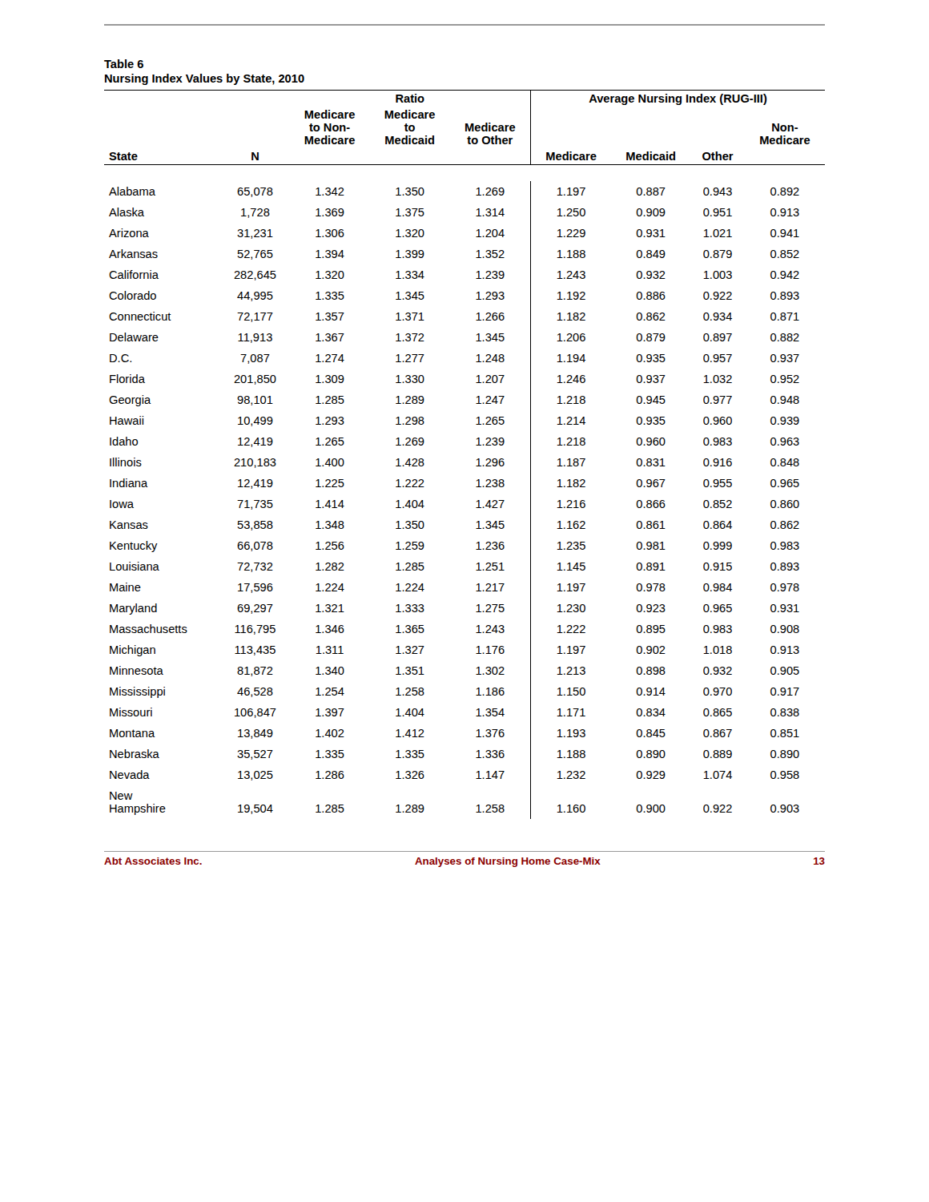Table 6
Nursing Index Values by State, 2010
| | | Ratio | Average Nursing Index (RUG-III) |
| --- | --- | --- | --- |
| | | Medicare to Non- Medicare | Medicare to Medicaid | Medicare to Other | | | | Non- Medicare |
| State | N | | | | Medicare | Medicaid | Other | |
| Alabama | 65,078 | 1.342 | 1.350 | 1.269 | 1.197 | 0.887 | 0.943 | 0.892 |
| Alaska | 1,728 | 1.369 | 1.375 | 1.314 | 1.250 | 0.909 | 0.951 | 0.913 |
| Arizona | 31,231 | 1.306 | 1.320 | 1.204 | 1.229 | 0.931 | 1.021 | 0.941 |
| Arkansas | 52,765 | 1.394 | 1.399 | 1.352 | 1.188 | 0.849 | 0.879 | 0.852 |
| California | 282,645 | 1.320 | 1.334 | 1.239 | 1.243 | 0.932 | 1.003 | 0.942 |
| Colorado | 44,995 | 1.335 | 1.345 | 1.293 | 1.192 | 0.886 | 0.922 | 0.893 |
| Connecticut | 72,177 | 1.357 | 1.371 | 1.266 | 1.182 | 0.862 | 0.934 | 0.871 |
| Delaware | 11,913 | 1.367 | 1.372 | 1.345 | 1.206 | 0.879 | 0.897 | 0.882 |
| D.C. | 7,087 | 1.274 | 1.277 | 1.248 | 1.194 | 0.935 | 0.957 | 0.937 |
| Florida | 201,850 | 1.309 | 1.330 | 1.207 | 1.246 | 0.937 | 1.032 | 0.952 |
| Georgia | 98,101 | 1.285 | 1.289 | 1.247 | 1.218 | 0.945 | 0.977 | 0.948 |
| Hawaii | 10,499 | 1.293 | 1.298 | 1.265 | 1.214 | 0.935 | 0.960 | 0.939 |
| Idaho | 12,419 | 1.265 | 1.269 | 1.239 | 1.218 | 0.960 | 0.983 | 0.963 |
| Illinois | 210,183 | 1.400 | 1.428 | 1.296 | 1.187 | 0.831 | 0.916 | 0.848 |
| Indiana | 12,419 | 1.225 | 1.222 | 1.238 | 1.182 | 0.967 | 0.955 | 0.965 |
| Iowa | 71,735 | 1.414 | 1.404 | 1.427 | 1.216 | 0.866 | 0.852 | 0.860 |
| Kansas | 53,858 | 1.348 | 1.350 | 1.345 | 1.162 | 0.861 | 0.864 | 0.862 |
| Kentucky | 66,078 | 1.256 | 1.259 | 1.236 | 1.235 | 0.981 | 0.999 | 0.983 |
| Louisiana | 72,732 | 1.282 | 1.285 | 1.251 | 1.145 | 0.891 | 0.915 | 0.893 |
| Maine | 17,596 | 1.224 | 1.224 | 1.217 | 1.197 | 0.978 | 0.984 | 0.978 |
| Maryland | 69,297 | 1.321 | 1.333 | 1.275 | 1.230 | 0.923 | 0.965 | 0.931 |
| Massachusetts | 116,795 | 1.346 | 1.365 | 1.243 | 1.222 | 0.895 | 0.983 | 0.908 |
| Michigan | 113,435 | 1.311 | 1.327 | 1.176 | 1.197 | 0.902 | 1.018 | 0.913 |
| Minnesota | 81,872 | 1.340 | 1.351 | 1.302 | 1.213 | 0.898 | 0.932 | 0.905 |
| Mississippi | 46,528 | 1.254 | 1.258 | 1.186 | 1.150 | 0.914 | 0.970 | 0.917 |
| Missouri | 106,847 | 1.397 | 1.404 | 1.354 | 1.171 | 0.834 | 0.865 | 0.838 |
| Montana | 13,849 | 1.402 | 1.412 | 1.376 | 1.193 | 0.845 | 0.867 | 0.851 |
| Nebraska | 35,527 | 1.335 | 1.335 | 1.336 | 1.188 | 0.890 | 0.889 | 0.890 |
| Nevada | 13,025 | 1.286 | 1.326 | 1.147 | 1.232 | 0.929 | 1.074 | 0.958 |
| New Hampshire | 19,504 | 1.285 | 1.289 | 1.258 | 1.160 | 0.900 | 0.922 | 0.903 |
Abt Associates Inc. Analyses of Nursing Home Case-Mix 13